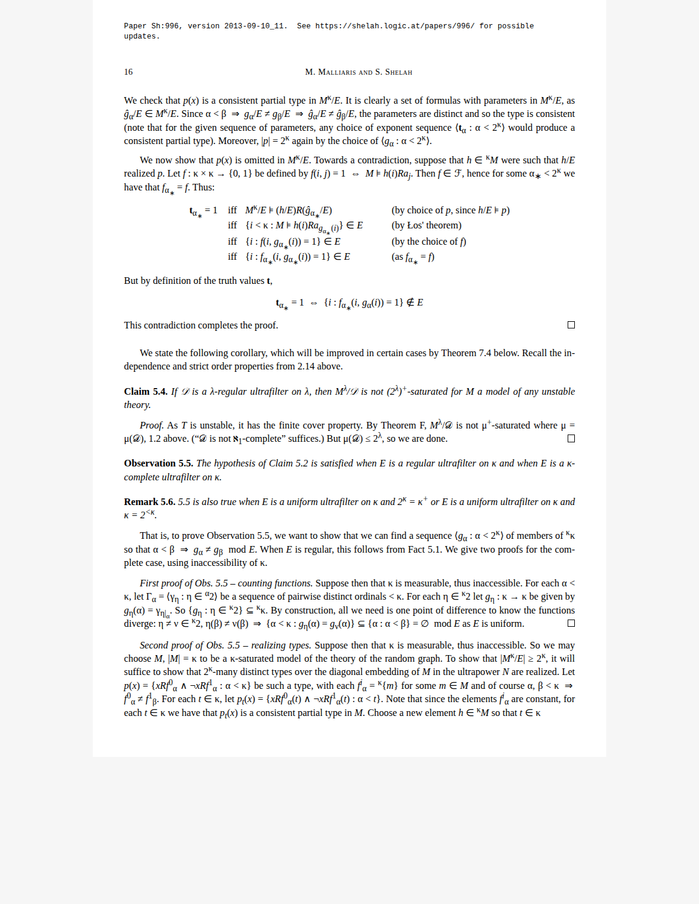Paper Sh:996, version 2013-09-10_11. See https://shelah.logic.at/papers/996/ for possible updates.
16 M. Malliaris and S. Shelah
We check that p(x) is a consistent partial type in Mκ/E. It is clearly a set of formulas with parameters in Mκ/E, as ĝα/E ∈ Mκ/E. Since α < β ⇒ gα/E ≠ gβ/E ⇒ ĝα/E ≠ ĝβ/E, the parameters are distinct and so the type is consistent (note that for the given sequence of parameters, any choice of exponent sequence ⟨tα : α < 2κ⟩ would produce a consistent partial type). Moreover, |p| = 2κ again by the choice of ⟨gα : α < 2κ⟩.
We now show that p(x) is omitted in Mκ/E. Towards a contradiction, suppose that h ∈ κM were such that h/E realized p. Let f : κ × κ → {0, 1} be defined by f(i, j) = 1 ⇔ M ⊧ h(i)Raj. Then f ∈ ℱ, hence for some α∗ < 2κ we have that fα∗ = f. Thus:
| t α ∗ = 1 | iff | M κ / E ⊧ ( h / E ) R ( ĝ α ∗ / E ) | (by choice of p , since h / E ⊧ p ) |
| | iff | { i < κ : M ⊧ h ( i ) Ra g α ∗ ( i ) } ∈ E | (by Łos' theorem) |
| | iff | { i : f ( i , g α ∗ ( i )) = 1} ∈ E | (by the choice of f ) |
| | iff | { i : f α ∗ ( i , g α ∗ ( i )) = 1} ∈ E | (as f α ∗ = f ) |
But by definition of the truth values t,
tα∗ = 1 ⇔ {i : fα∗(i, gα(i)) = 1} ∉ E
This contradiction completes the proof.
We state the following corollary, which will be improved in certain cases by Theorem 7.4 below. Recall the independence and strict order properties from 2.14 above.
Claim 5.4. If 𝒟 is a λ-regular ultrafilter on λ, then Mλ/𝒟 is not (2λ)+-saturated for M a model of any unstable theory.
Proof. As T is unstable, it has the finite cover property. By Theorem F, Mλ/𝒟 is not μ+-saturated where μ = μ(𝒟), 1.2 above. (“𝒟 is not ℵ1-complete” suffices.) But μ(𝒟) ≤ 2λ, so we are done.
Observation 5.5. The hypothesis of Claim 5.2 is satisfied when E is a regular ultrafilter on κ and when E is a κ-complete ultrafilter on κ.
Remark 5.6. 5.5 is also true when E is a uniform ultrafilter on κ and 2κ = κ+ or E is a uniform ultrafilter on κ and κ = 2<κ.
That is, to prove Observation 5.5, we want to show that we can find a sequence ⟨gα : α < 2κ⟩ of members of κκ so that α < β ⇒ gα ≠ gβ mod E. When E is regular, this follows from Fact 5.1. We give two proofs for the complete case, using inaccessibility of κ.
First proof of Obs. 5.5 – counting functions. Suppose then that κ is measurable, thus inaccessible. For each α < κ, let Γα = ⟨γη : η ∈ α2⟩ be a sequence of pairwise distinct ordinals < κ. For each η ∈ κ2 let gη : κ → κ be given by gη(α) = γη|α. So {gη : η ∈ κ2} ⊆ κκ. By construction, all we need is one point of difference to know the functions diverge: η ≠ ν ∈ κ2, η(β) ≠ ν(β) ⇒ {α < κ : gη(α) = gν(α)} ⊆ {α : α < β} = ∅ mod E as E is uniform.
Second proof of Obs. 5.5 – realizing types. Suppose then that κ is measurable, thus inaccessible. So we may choose M, |M| = κ to be a κ-saturated model of the theory of the random graph. To show that |Mκ/E| ≥ 2κ, it will suffice to show that 2κ-many distinct types over the diagonal embedding of M in the ultrapower N are realized. Let p(x) = {xRf0α ∧ ¬xRf1α : α < κ} be such a type, with each fiα = κ{m} for some m ∈ M and of course α, β < κ ⇒ f0α ≠ f1β. For each t ∈ κ, let pt(x) = {xRf0α(t) ∧ ¬xRf1α(t) : α < t}. Note that since the elements fiα are constant, for each t ∈ κ we have that pt(x) is a consistent partial type in M. Choose a new element h ∈ κM so that t ∈ κ